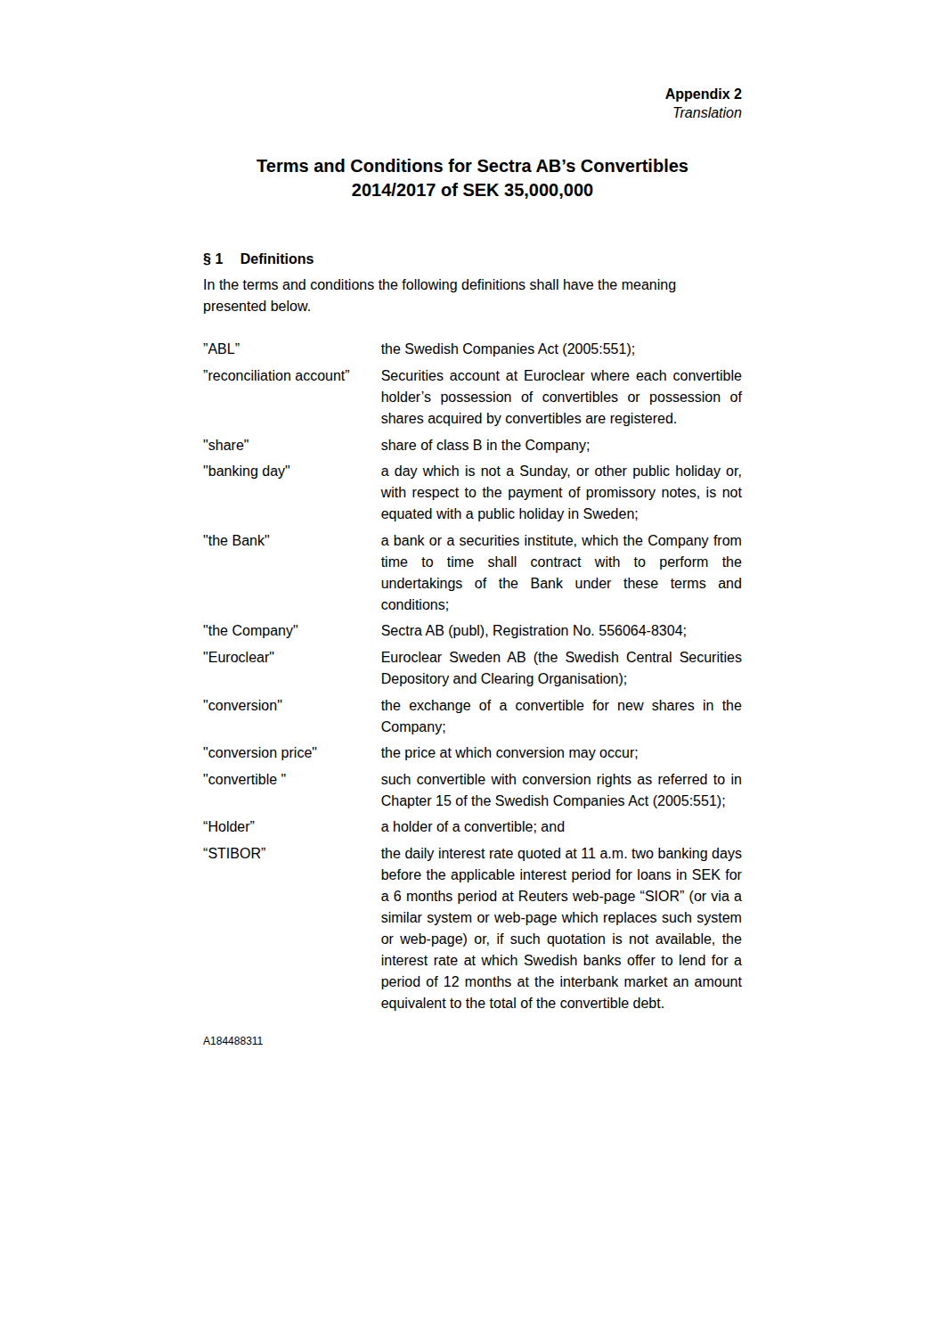Appendix 2
Translation
Terms and Conditions for Sectra AB’s Convertibles
2014/2017 of SEK 35,000,000
§ 1 Definitions
In the terms and conditions the following definitions shall have the meaning presented below.
| ”ABL” | the Swedish Companies Act (2005:551); |
| ”reconciliation account” | Securities account at Euroclear where each convertible holder’s possession of convertibles or possession of shares acquired by convertibles are registered. |
| "share" | share of class B in the Company; |
| "banking day" | a day which is not a Sunday, or other public holiday or, with respect to the payment of promissory notes, is not equated with a public holiday in Sweden; |
| "the Bank" | a bank or a securities institute, which the Company from time to time shall contract with to perform the undertakings of the Bank under these terms and conditions; |
| "the Company" | Sectra AB (publ), Registration No. 556064-8304; |
| "Euroclear" | Euroclear Sweden AB (the Swedish Central Securities Depository and Clearing Organisation); |
| "conversion" | the exchange of a convertible for new shares in the Company; |
| "conversion price" | the price at which conversion may occur; |
| "convertible " | such convertible with conversion rights as referred to in Chapter 15 of the Swedish Companies Act (2005:551); |
| “Holder” | a holder of a convertible; and |
| “STIBOR” | the daily interest rate quoted at 11 a.m. two banking days before the applicable interest period for loans in SEK for a 6 months period at Reuters web-page “SIOR” (or via a similar system or web-page which replaces such system or web-page) or, if such quotation is not available, the interest rate at which Swedish banks offer to lend for a period of 12 months at the interbank market an amount equivalent to the total of the convertible debt. |
A184488311